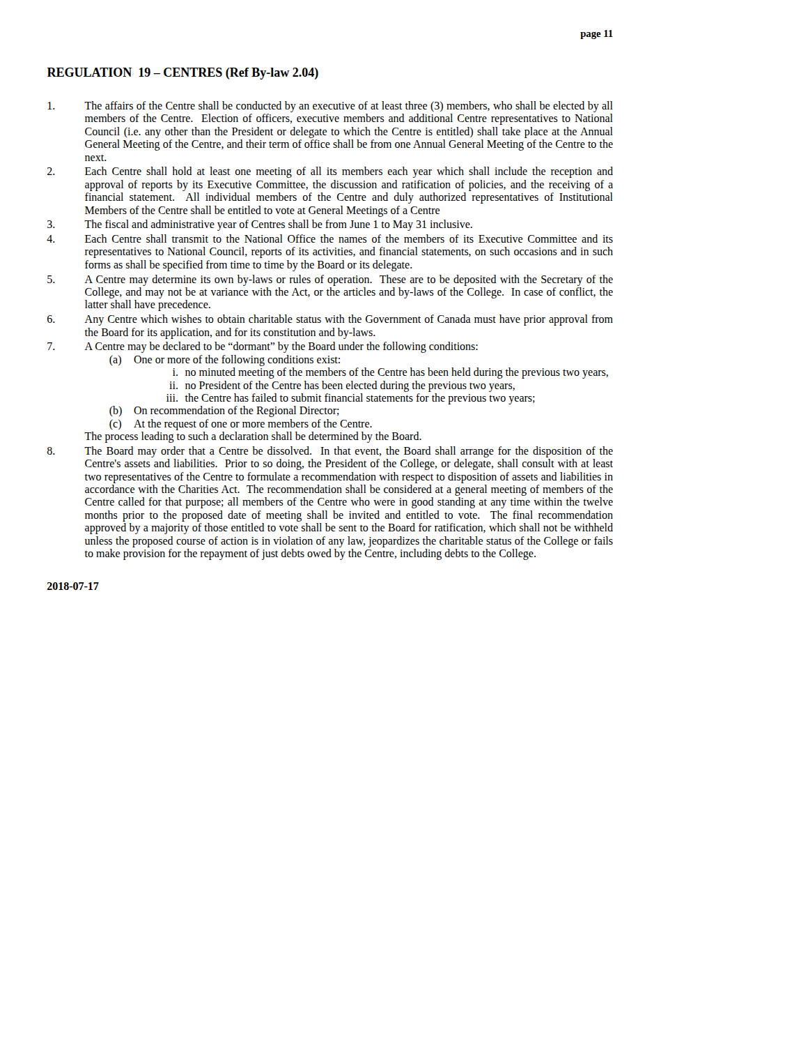page 11
REGULATION 19 – CENTRES (Ref By-law 2.04)
1. The affairs of the Centre shall be conducted by an executive of at least three (3) members, who shall be elected by all members of the Centre. Election of officers, executive members and additional Centre representatives to National Council (i.e. any other than the President or delegate to which the Centre is entitled) shall take place at the Annual General Meeting of the Centre, and their term of office shall be from one Annual General Meeting of the Centre to the next.
2. Each Centre shall hold at least one meeting of all its members each year which shall include the reception and approval of reports by its Executive Committee, the discussion and ratification of policies, and the receiving of a financial statement. All individual members of the Centre and duly authorized representatives of Institutional Members of the Centre shall be entitled to vote at General Meetings of a Centre
3. The fiscal and administrative year of Centres shall be from June 1 to May 31 inclusive.
4. Each Centre shall transmit to the National Office the names of the members of its Executive Committee and its representatives to National Council, reports of its activities, and financial statements, on such occasions and in such forms as shall be specified from time to time by the Board or its delegate.
5. A Centre may determine its own by-laws or rules of operation. These are to be deposited with the Secretary of the College, and may not be at variance with the Act, or the articles and by-laws of the College. In case of conflict, the latter shall have precedence.
6. Any Centre which wishes to obtain charitable status with the Government of Canada must have prior approval from the Board for its application, and for its constitution and by-laws.
7. A Centre may be declared to be “dormant” by the Board under the following conditions:
(a) One or more of the following conditions exist:
i. no minuted meeting of the members of the Centre has been held during the previous two years,
ii. no President of the Centre has been elected during the previous two years,
iii. the Centre has failed to submit financial statements for the previous two years;
(b) On recommendation of the Regional Director;
(c) At the request of one or more members of the Centre.
The process leading to such a declaration shall be determined by the Board.
8. The Board may order that a Centre be dissolved. In that event, the Board shall arrange for the disposition of the Centre's assets and liabilities. Prior to so doing, the President of the College, or delegate, shall consult with at least two representatives of the Centre to formulate a recommendation with respect to disposition of assets and liabilities in accordance with the Charities Act. The recommendation shall be considered at a general meeting of members of the Centre called for that purpose; all members of the Centre who were in good standing at any time within the twelve months prior to the proposed date of meeting shall be invited and entitled to vote. The final recommendation approved by a majority of those entitled to vote shall be sent to the Board for ratification, which shall not be withheld unless the proposed course of action is in violation of any law, jeopardizes the charitable status of the College or fails to make provision for the repayment of just debts owed by the Centre, including debts to the College.
2018-07-17